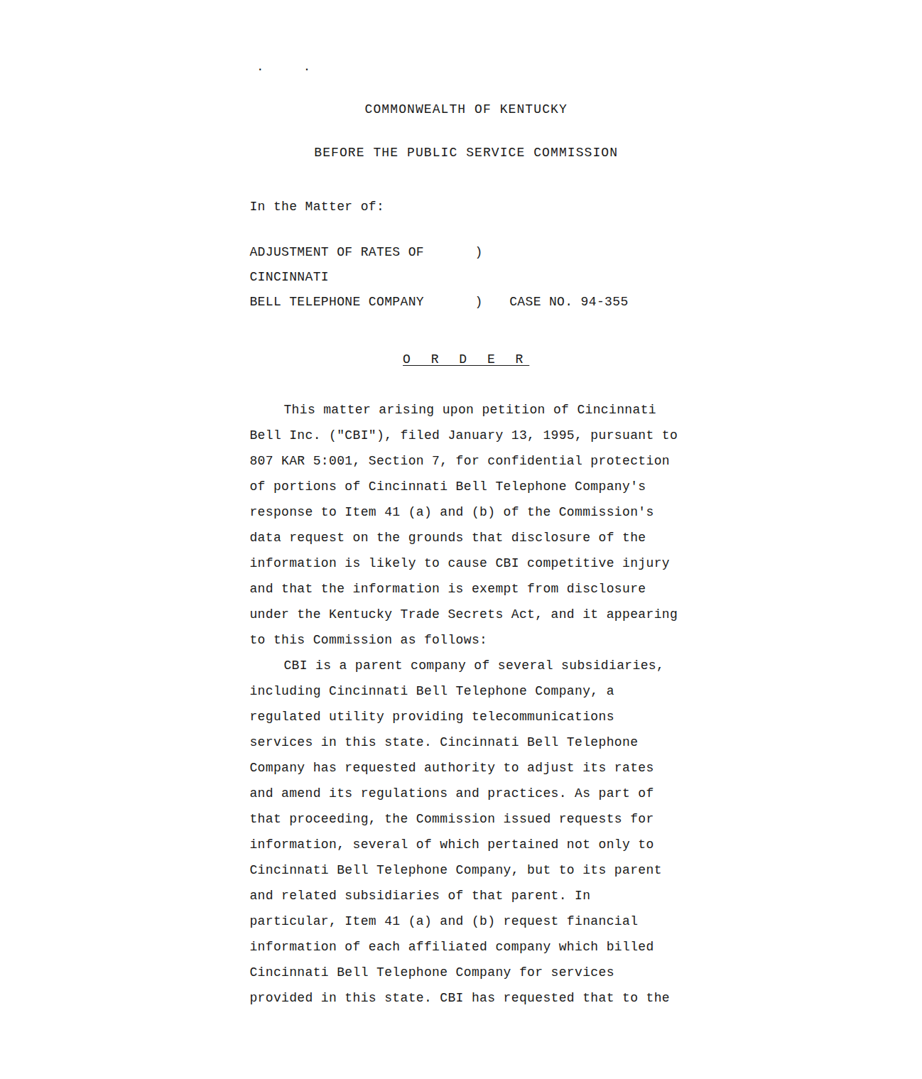. .
COMMONWEALTH OF KENTUCKY
BEFORE THE PUBLIC SERVICE COMMISSION
In the Matter of:
| ADJUSTMENT OF RATES OF CINCINNATI | ) | |
| BELL TELEPHONE COMPANY | ) | CASE NO. 94-355 |
O R D E R
This matter arising upon petition of Cincinnati Bell Inc. ("CBI"), filed January 13, 1995, pursuant to 807 KAR 5:001, Section 7, for confidential protection of portions of Cincinnati Bell Telephone Company's response to Item 41 (a) and (b) of the Commission's data request on the grounds that disclosure of the information is likely to cause CBI competitive injury and that the information is exempt from disclosure under the Kentucky Trade Secrets Act, and it appearing to this Commission as follows:
CBI is a parent company of several subsidiaries, including Cincinnati Bell Telephone Company, a regulated utility providing telecommunications services in this state. Cincinnati Bell Telephone Company has requested authority to adjust its rates and amend its regulations and practices. As part of that proceeding, the Commission issued requests for information, several of which pertained not only to Cincinnati Bell Telephone Company, but to its parent and related subsidiaries of that parent. In particular, Item 41 (a) and (b) request financial information of each affiliated company which billed Cincinnati Bell Telephone Company for services provided in this state. CBI has requested that to the